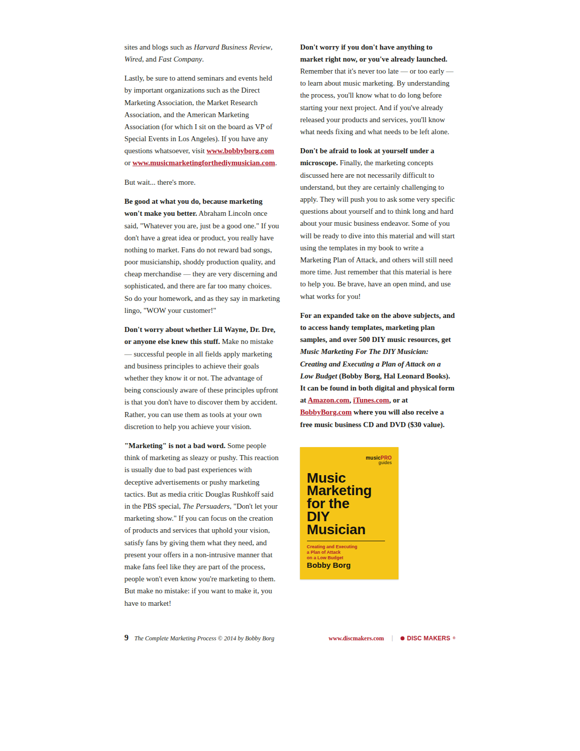sites and blogs such as Harvard Business Review, Wired, and Fast Company.
Lastly, be sure to attend seminars and events held by important organizations such as the Direct Marketing Association, the Market Research Association, and the American Marketing Association (for which I sit on the board as VP of Special Events in Los Angeles). If you have any questions whatsoever, visit www.bobbyborg.com or www.musicmarketingforthediymusician.com.
But wait... there's more.
Be good at what you do, because marketing won't make you better. Abraham Lincoln once said, "Whatever you are, just be a good one." If you don't have a great idea or product, you really have nothing to market. Fans do not reward bad songs, poor musicianship, shoddy production quality, and cheap merchandise — they are very discerning and sophisticated, and there are far too many choices. So do your homework, and as they say in marketing lingo, "WOW your customer!"
Don't worry about whether Lil Wayne, Dr. Dre, or anyone else knew this stuff. Make no mistake — successful people in all fields apply marketing and business principles to achieve their goals whether they know it or not. The advantage of being consciously aware of these principles upfront is that you don't have to discover them by accident. Rather, you can use them as tools at your own discretion to help you achieve your vision.
"Marketing" is not a bad word. Some people think of marketing as sleazy or pushy. This reaction is usually due to bad past experiences with deceptive advertisements or pushy marketing tactics. But as media critic Douglas Rushkoff said in the PBS special, The Persuaders, "Don't let your marketing show." If you can focus on the creation of products and services that uphold your vision, satisfy fans by giving them what they need, and present your offers in a non-intrusive manner that make fans feel like they are part of the process, people won't even know you're marketing to them. But make no mistake: if you want to make it, you have to market!
Don't worry if you don't have anything to market right now, or you've already launched. Remember that it's never too late — or too early — to learn about music marketing. By understanding the process, you'll know what to do long before starting your next project. And if you've already released your products and services, you'll know what needs fixing and what needs to be left alone.
Don't be afraid to look at yourself under a microscope. Finally, the marketing concepts discussed here are not necessarily difficult to understand, but they are certainly challenging to apply. They will push you to ask some very specific questions about yourself and to think long and hard about your music business endeavor. Some of you will be ready to dive into this material and will start using the templates in my book to write a Marketing Plan of Attack, and others will still need more time. Just remember that this material is here to help you. Be brave, have an open mind, and use what works for you!
For an expanded take on the above subjects, and to access handy templates, marketing plan samples, and over 500 DIY music resources, get Music Marketing For The DIY Musician: Creating and Executing a Plan of Attack on a Low Budget (Bobby Borg, Hal Leonard Books). It can be found in both digital and physical form at Amazon.com, iTunes.com, or at BobbyBorg.com where you will also receive a free music business CD and DVD ($30 value).
musicPRO
guides
Music
Marketing
for the
DIY Musician
Creating and Executing
a Plan of Attack
on a Low Budget
Bobby Borg
9 The Complete Marketing Process © 2014 by Bobby Borg www.discmakers.com | DISC MAKERS®